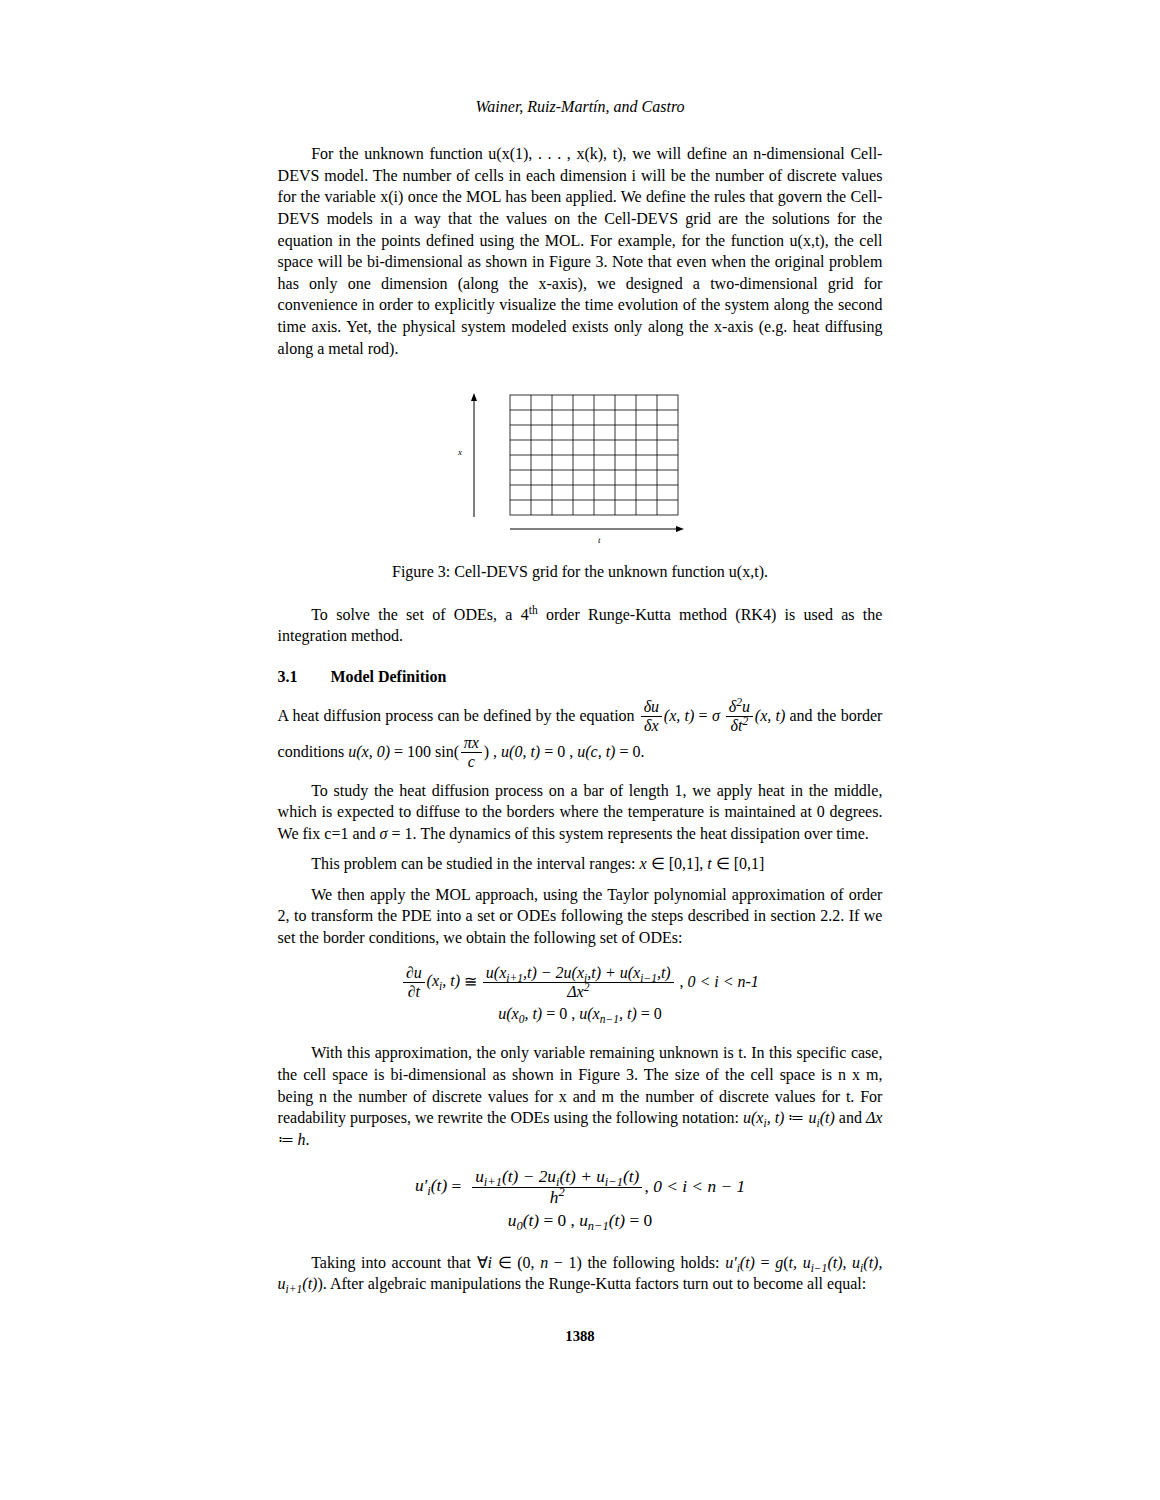Wainer, Ruiz-Martín, and Castro
For the unknown function u(x(1), . . . , x(k), t), we will define an n-dimensional Cell-DEVS model. The number of cells in each dimension i will be the number of discrete values for the variable x(i) once the MOL has been applied. We define the rules that govern the Cell-DEVS models in a way that the values on the Cell-DEVS grid are the solutions for the equation in the points defined using the MOL. For example, for the function u(x,t), the cell space will be bi-dimensional as shown in Figure 3. Note that even when the original problem has only one dimension (along the x-axis), we designed a two-dimensional grid for convenience in order to explicitly visualize the time evolution of the system along the second time axis. Yet, the physical system modeled exists only along the x-axis (e.g. heat diffusing along a metal rod).
x t
Figure 3: Cell-DEVS grid for the unknown function u(x,t).
To solve the set of ODEs, a 4th order Runge-Kutta method (RK4) is used as the integration method.
3.1 Model Definition
A heat diffusion process can be defined by the equation δu δx(x, t) = σ δ2u δt2(x, t) and the border conditions u(x, 0) = 100 sin(πx c) , u(0, t) = 0 , u(c, t) = 0.
To study the heat diffusion process on a bar of length 1, we apply heat in the middle, which is expected to diffuse to the borders where the temperature is maintained at 0 degrees. We fix c=1 and σ = 1. The dynamics of this system represents the heat dissipation over time.
This problem can be studied in the interval ranges: x ∈ [0,1], t ∈ [0,1]
We then apply the MOL approach, using the Taylor polynomial approximation of order 2, to transform the PDE into a set or ODEs following the steps described in section 2.2. If we set the border conditions, we obtain the following set of ODEs:
∂u∂t(xi, t) ≅ u(xi+1,t) − 2u(xi,t) + u(xi−1,t) Δx2 , 0 < i < n-1 u(x0, t) = 0 , u(xn−1, t) = 0
With this approximation, the only variable remaining unknown is t. In this specific case, the cell space is bi-dimensional as shown in Figure 3. The size of the cell space is n x m, being n the number of discrete values for x and m the number of discrete values for t. For readability purposes, we rewrite the ODEs using the following notation: u(xi, t) ≔ ui(t) and Δx ≔ h.
u′i(t) = ui+1(t) − 2ui(t) + ui−1(t) h2, 0 < i < n − 1 u0(t) = 0 , un−1(t) = 0
Taking into account that ∀i ∈ (0, n − 1) the following holds: u′i(t) = g(t, ui−1(t), ui(t), ui+1(t)). After algebraic manipulations the Runge-Kutta factors turn out to become all equal:
1388